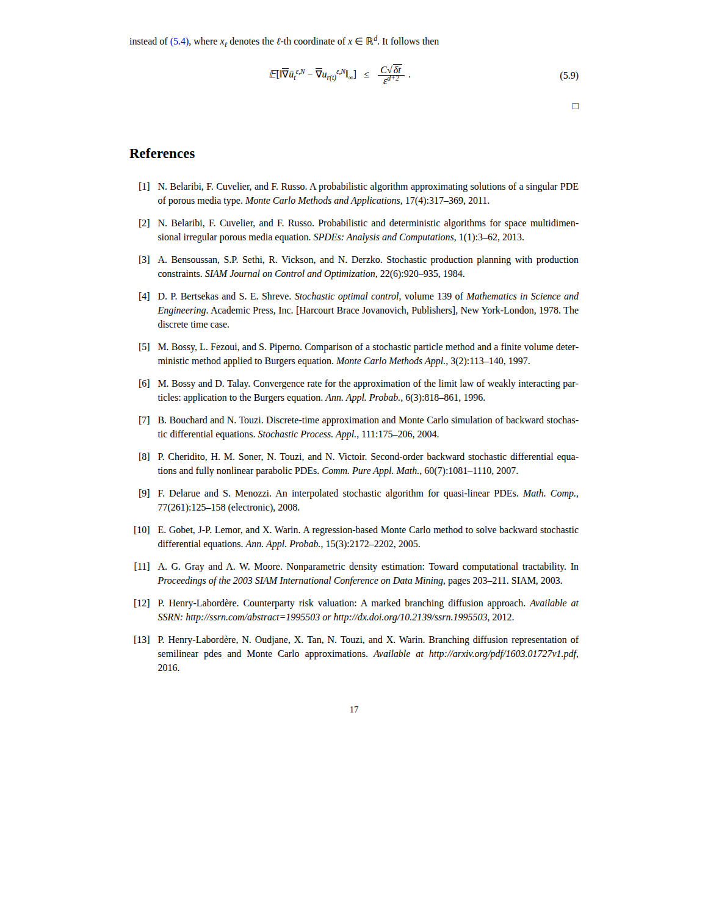instead of (5.4), where xℓ denotes the ℓ-th coordinate of x ∈ ℝd. It follows then
𝔼[‖∇ūtε,N − ∇ur(t)ε,N‖∞] ≤ C√δt εd+2 .
(5.9)
□
References
[1] N. Belaribi, F. Cuvelier, and F. Russo. A probabilistic algorithm approximating solutions of a singular PDE of porous media type. Monte Carlo Methods and Applications, 17(4):317–369, 2011.
[2] N. Belaribi, F. Cuvelier, and F. Russo. Probabilistic and deterministic algorithms for space multidimensional irregular porous media equation. SPDEs: Analysis and Computations, 1(1):3–62, 2013.
[3] A. Bensoussan, S.P. Sethi, R. Vickson, and N. Derzko. Stochastic production planning with production constraints. SIAM Journal on Control and Optimization, 22(6):920–935, 1984.
[4] D. P. Bertsekas and S. E. Shreve. Stochastic optimal control, volume 139 of Mathematics in Science and Engineering. Academic Press, Inc. [Harcourt Brace Jovanovich, Publishers], New York-London, 1978. The discrete time case.
[5] M. Bossy, L. Fezoui, and S. Piperno. Comparison of a stochastic particle method and a finite volume deterministic method applied to Burgers equation. Monte Carlo Methods Appl., 3(2):113–140, 1997.
[6] M. Bossy and D. Talay. Convergence rate for the approximation of the limit law of weakly interacting particles: application to the Burgers equation. Ann. Appl. Probab., 6(3):818–861, 1996.
[7] B. Bouchard and N. Touzi. Discrete-time approximation and Monte Carlo simulation of backward stochastic differential equations. Stochastic Process. Appl., 111:175–206, 2004.
[8] P. Cheridito, H. M. Soner, N. Touzi, and N. Victoir. Second-order backward stochastic differential equations and fully nonlinear parabolic PDEs. Comm. Pure Appl. Math., 60(7):1081–1110, 2007.
[9] F. Delarue and S. Menozzi. An interpolated stochastic algorithm for quasi-linear PDEs. Math. Comp., 77(261):125–158 (electronic), 2008.
[10] E. Gobet, J-P. Lemor, and X. Warin. A regression-based Monte Carlo method to solve backward stochastic differential equations. Ann. Appl. Probab., 15(3):2172–2202, 2005.
[11] A. G. Gray and A. W. Moore. Nonparametric density estimation: Toward computational tractability. In Proceedings of the 2003 SIAM International Conference on Data Mining, pages 203–211. SIAM, 2003.
[12] P. Henry-Labordère. Counterparty risk valuation: A marked branching diffusion approach. Available at SSRN: http://ssrn.com/abstract=1995503 or http://dx.doi.org/10.2139/ssrn.1995503, 2012.
[13] P. Henry-Labordère, N. Oudjane, X. Tan, N. Touzi, and X. Warin. Branching diffusion representation of semilinear pdes and Monte Carlo approximations. Available at http://arxiv.org/pdf/1603.01727v1.pdf, 2016.
17